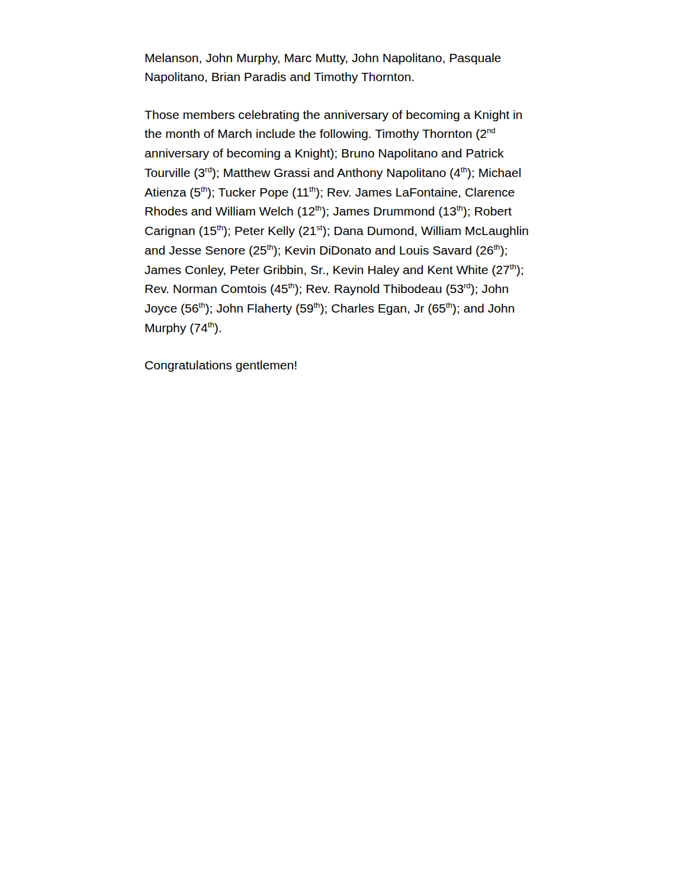Melanson, John Murphy, Marc Mutty, John Napolitano, Pasquale Napolitano, Brian Paradis and Timothy Thornton.
Those members celebrating the anniversary of becoming a Knight in the month of March include the following. Timothy Thornton (2nd anniversary of becoming a Knight); Bruno Napolitano and Patrick Tourville (3rd); Matthew Grassi and Anthony Napolitano (4th); Michael Atienza (5th); Tucker Pope (11th); Rev. James LaFontaine, Clarence Rhodes and William Welch (12th); James Drummond (13th); Robert Carignan (15th); Peter Kelly (21st); Dana Dumond, William McLaughlin and Jesse Senore (25th); Kevin DiDonato and Louis Savard (26th); James Conley, Peter Gribbin, Sr., Kevin Haley and Kent White (27th); Rev. Norman Comtois (45th); Rev. Raynold Thibodeau (53rd); John Joyce (56th); John Flaherty (59th); Charles Egan, Jr (65th); and John Murphy (74th).
Congratulations gentlemen!